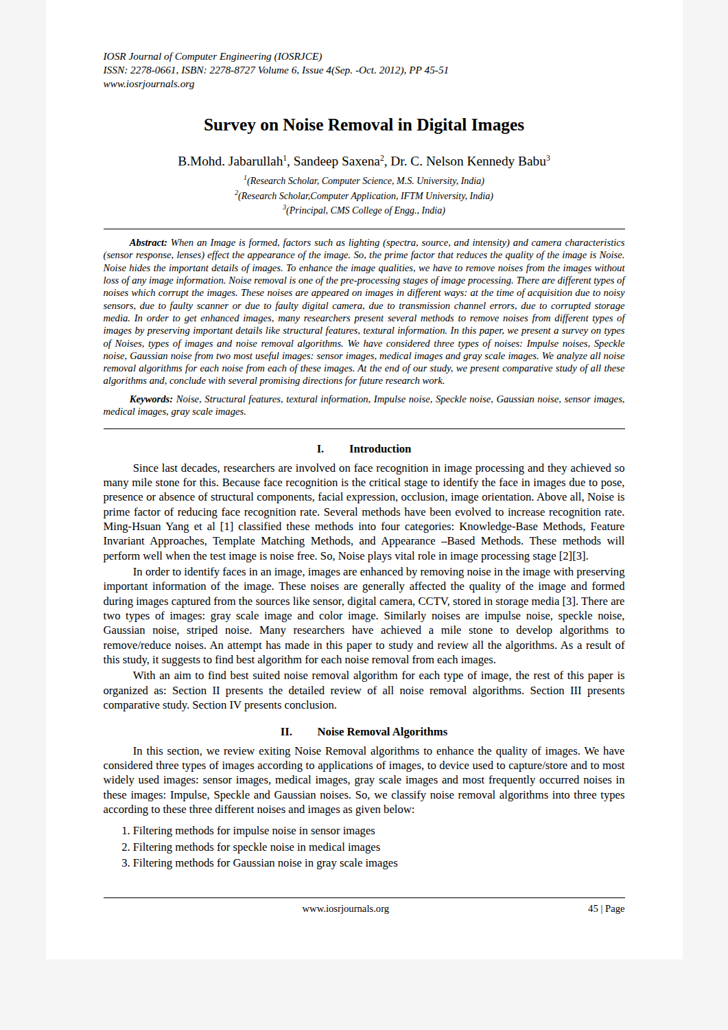IOSR Journal of Computer Engineering (IOSRJCE)
ISSN: 2278-0661, ISBN: 2278-8727 Volume 6, Issue 4(Sep. -Oct. 2012), PP 45-51
www.iosrjournals.org
Survey on Noise Removal in Digital Images
B.Mohd. Jabarullah1, Sandeep Saxena2, Dr. C. Nelson Kennedy Babu3
1(Research Scholar, Computer Science, M.S. University, India)
2(Research Scholar,Computer Application, IFTM University, India)
3(Principal, CMS College of Engg., India)
Abstract: When an Image is formed, factors such as lighting (spectra, source, and intensity) and camera characteristics (sensor response, lenses) effect the appearance of the image. So, the prime factor that reduces the quality of the image is Noise. Noise hides the important details of images. To enhance the image qualities, we have to remove noises from the images without loss of any image information. Noise removal is one of the pre-processing stages of image processing. There are different types of noises which corrupt the images. These noises are appeared on images in different ways: at the time of acquisition due to noisy sensors, due to faulty scanner or due to faulty digital camera, due to transmission channel errors, due to corrupted storage media. In order to get enhanced images, many researchers present several methods to remove noises from different types of images by preserving important details like structural features, textural information. In this paper, we present a survey on types of Noises, types of images and noise removal algorithms. We have considered three types of noises: Impulse noises, Speckle noise, Gaussian noise from two most useful images: sensor images, medical images and gray scale images. We analyze all noise removal algorithms for each noise from each of these images. At the end of our study, we present comparative study of all these algorithms and, conclude with several promising directions for future research work.
Keywords: Noise, Structural features, textural information, Impulse noise, Speckle noise, Gaussian noise, sensor images, medical images, gray scale images.
I. Introduction
Since last decades, researchers are involved on face recognition in image processing and they achieved so many mile stone for this. Because face recognition is the critical stage to identify the face in images due to pose, presence or absence of structural components, facial expression, occlusion, image orientation. Above all, Noise is prime factor of reducing face recognition rate. Several methods have been evolved to increase recognition rate. Ming-Hsuan Yang et al [1] classified these methods into four categories: Knowledge-Base Methods, Feature Invariant Approaches, Template Matching Methods, and Appearance –Based Methods. These methods will perform well when the test image is noise free. So, Noise plays vital role in image processing stage [2][3].
In order to identify faces in an image, images are enhanced by removing noise in the image with preserving important information of the image. These noises are generally affected the quality of the image and formed during images captured from the sources like sensor, digital camera, CCTV, stored in storage media [3]. There are two types of images: gray scale image and color image. Similarly noises are impulse noise, speckle noise, Gaussian noise, striped noise. Many researchers have achieved a mile stone to develop algorithms to remove/reduce noises. An attempt has made in this paper to study and review all the algorithms. As a result of this study, it suggests to find best algorithm for each noise removal from each images.
With an aim to find best suited noise removal algorithm for each type of image, the rest of this paper is organized as: Section II presents the detailed review of all noise removal algorithms. Section III presents comparative study. Section IV presents conclusion.
II. Noise Removal Algorithms
In this section, we review exiting Noise Removal algorithms to enhance the quality of images. We have considered three types of images according to applications of images, to device used to capture/store and to most widely used images: sensor images, medical images, gray scale images and most frequently occurred noises in these images: Impulse, Speckle and Gaussian noises. So, we classify noise removal algorithms into three types according to these three different noises and images as given below:
Filtering methods for impulse noise in sensor images
Filtering methods for speckle noise in medical images
Filtering methods for Gaussian noise in gray scale images
www.iosrjournals.org 45 | Page